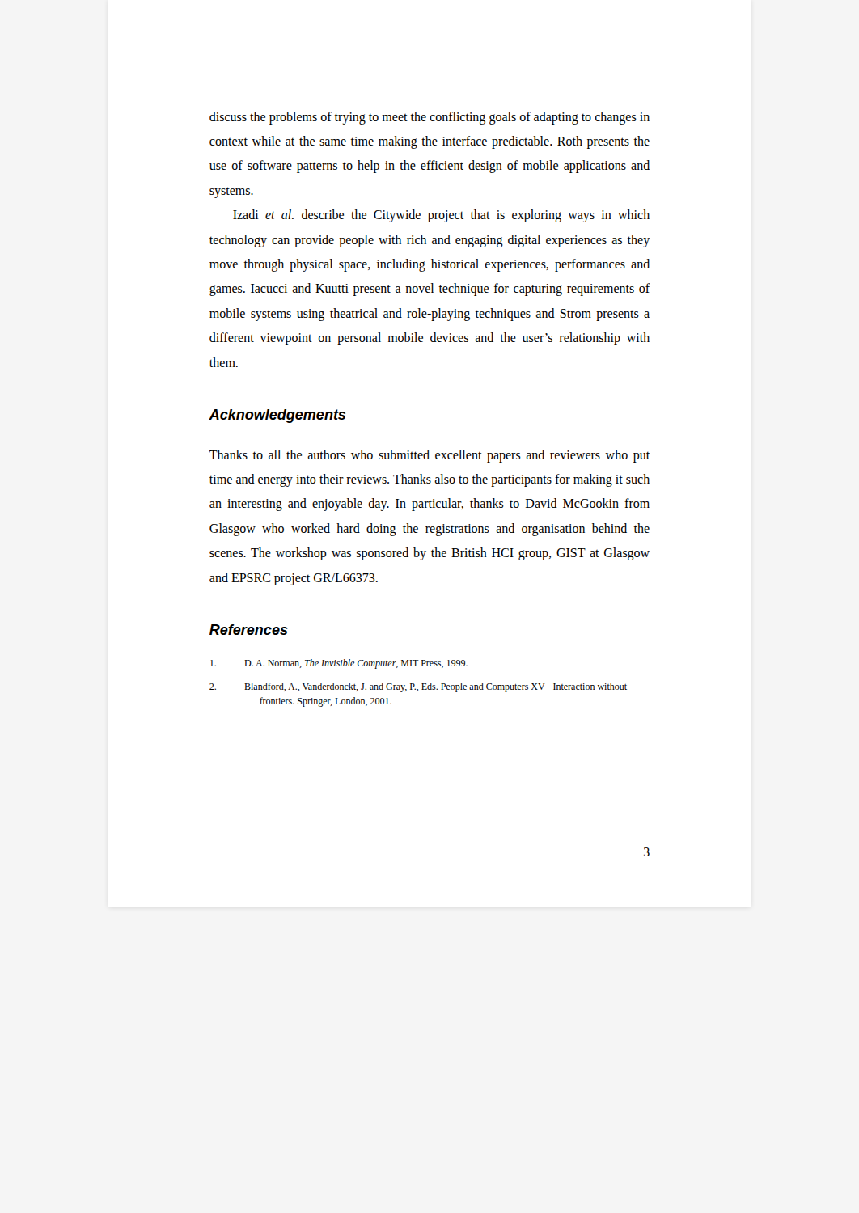discuss the problems of trying to meet the conflicting goals of adapting to changes in context while at the same time making the interface predictable. Roth presents the use of software patterns to help in the efficient design of mobile applications and systems.
Izadi et al. describe the Citywide project that is exploring ways in which technology can provide people with rich and engaging digital experiences as they move through physical space, including historical experiences, performances and games. Iacucci and Kuutti present a novel technique for capturing requirements of mobile systems using theatrical and role-playing techniques and Strom presents a different viewpoint on personal mobile devices and the user’s relationship with them.
Acknowledgements
Thanks to all the authors who submitted excellent papers and reviewers who put time and energy into their reviews. Thanks also to the participants for making it such an interesting and enjoyable day. In particular, thanks to David McGookin from Glasgow who worked hard doing the registrations and organisation behind the scenes. The workshop was sponsored by the British HCI group, GIST at Glasgow and EPSRC project GR/L66373.
References
1. D. A. Norman, The Invisible Computer, MIT Press, 1999.
2. Blandford, A., Vanderdonckt, J. and Gray, P., Eds. People and Computers XV - Interaction withoutfrontiers. Springer, London, 2001.
3